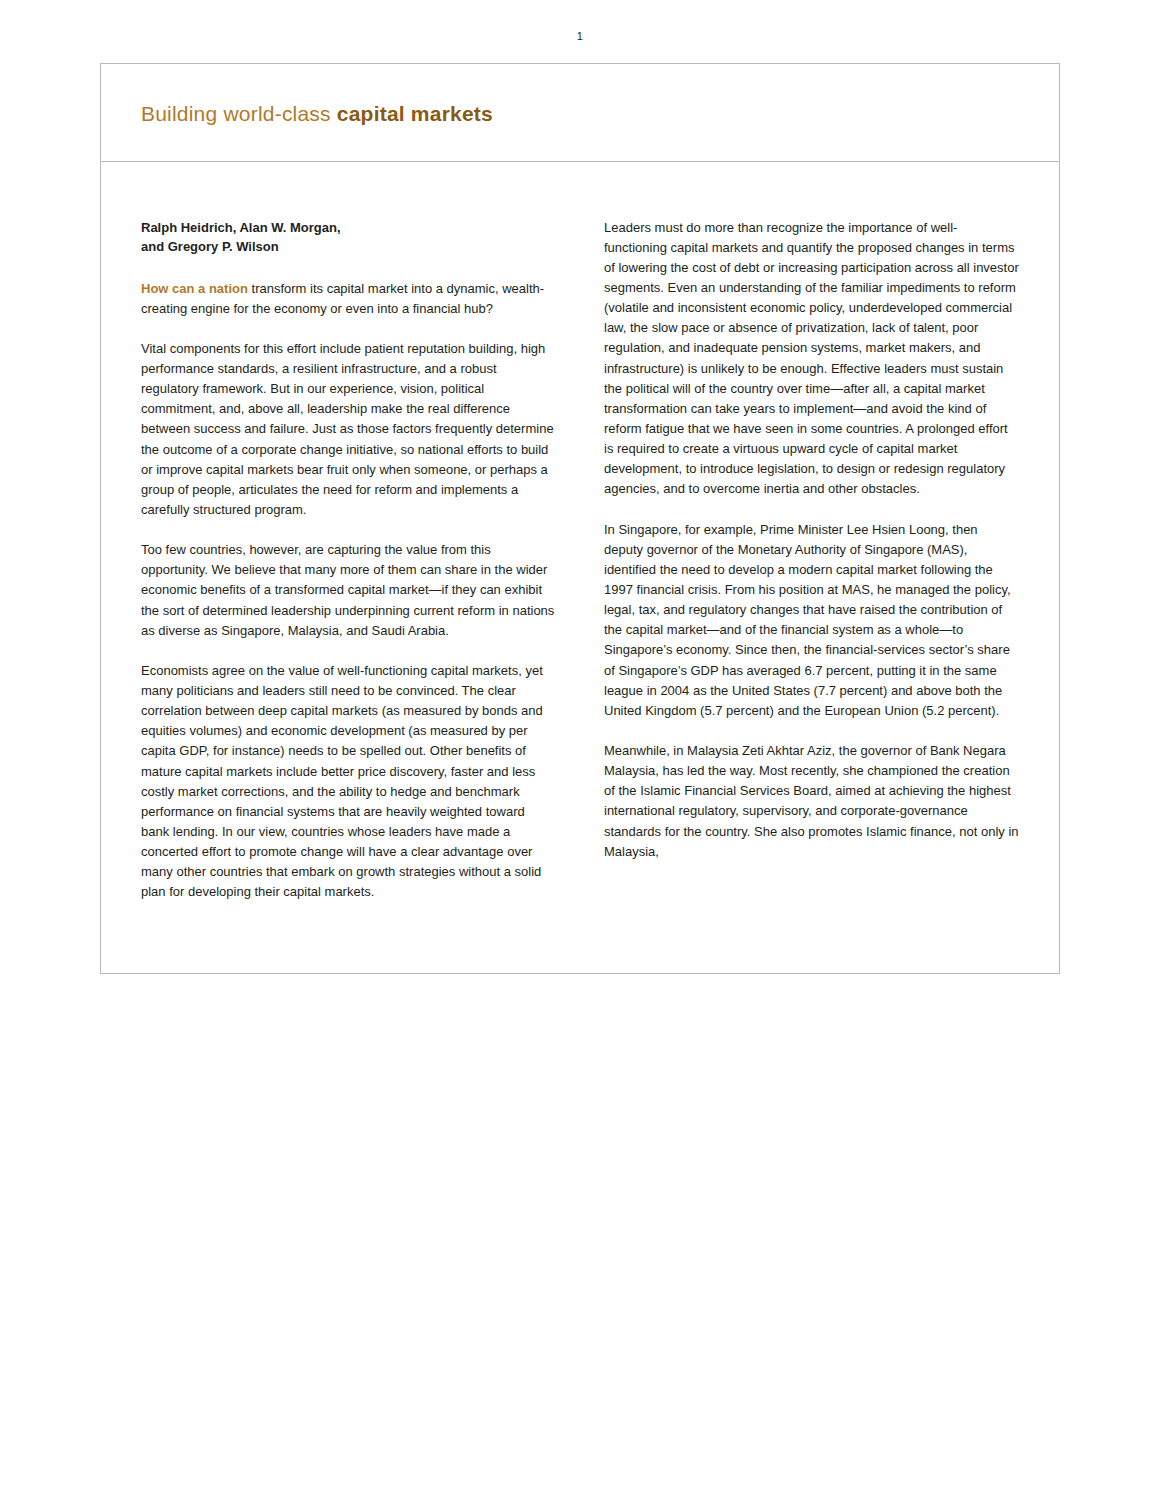1
Building world-class capital markets
Ralph Heidrich, Alan W. Morgan,
and Gregory P. Wilson
How can a nation transform its capital market into a dynamic, wealth-creating engine for the economy or even into a financial hub?
Vital components for this effort include patient reputation building, high performance standards, a resilient infrastructure, and a robust regulatory framework. But in our experience, vision, political commitment, and, above all, leadership make the real difference between success and failure. Just as those factors frequently determine the outcome of a corporate change initiative, so national efforts to build or improve capital markets bear fruit only when someone, or perhaps a group of people, articulates the need for reform and implements a carefully structured program.
Too few countries, however, are capturing the value from this opportunity. We believe that many more of them can share in the wider economic benefits of a transformed capital market—if they can exhibit the sort of determined leadership underpinning current reform in nations as diverse as Singapore, Malaysia, and Saudi Arabia.
Economists agree on the value of well-functioning capital markets, yet many politicians and leaders still need to be convinced. The clear correlation between deep capital markets (as measured by bonds and equities volumes) and economic development (as measured by per capita GDP, for instance) needs to be spelled out. Other benefits of mature capital markets include better price discovery, faster and less costly market corrections, and the ability to hedge and benchmark performance on financial systems that are heavily weighted toward bank lending. In our view, countries whose leaders have made a concerted effort to promote change will have a clear advantage over many other countries that embark on growth strategies without a solid plan for developing their capital markets.
Leaders must do more than recognize the importance of well-functioning capital markets and quantify the proposed changes in terms of lowering the cost of debt or increasing participation across all investor segments. Even an understanding of the familiar impediments to reform (volatile and inconsistent economic policy, underdeveloped commercial law, the slow pace or absence of privatization, lack of talent, poor regulation, and inadequate pension systems, market makers, and infrastructure) is unlikely to be enough. Effective leaders must sustain the political will of the country over time—after all, a capital market transformation can take years to implement—and avoid the kind of reform fatigue that we have seen in some countries. A prolonged effort is required to create a virtuous upward cycle of capital market development, to introduce legislation, to design or redesign regulatory agencies, and to overcome inertia and other obstacles.
In Singapore, for example, Prime Minister Lee Hsien Loong, then deputy governor of the Monetary Authority of Singapore (MAS), identified the need to develop a modern capital market following the 1997 financial crisis. From his position at MAS, he managed the policy, legal, tax, and regulatory changes that have raised the contribution of the capital market—and of the financial system as a whole—to Singapore’s economy. Since then, the financial-services sector’s share of Singapore’s GDP has averaged 6.7 percent, putting it in the same league in 2004 as the United States (7.7 percent) and above both the United Kingdom (5.7 percent) and the European Union (5.2 percent).
Meanwhile, in Malaysia Zeti Akhtar Aziz, the governor of Bank Negara Malaysia, has led the way. Most recently, she championed the creation of the Islamic Financial Services Board, aimed at achieving the highest international regulatory, supervisory, and corporate-governance standards for the country. She also promotes Islamic finance, not only in Malaysia,